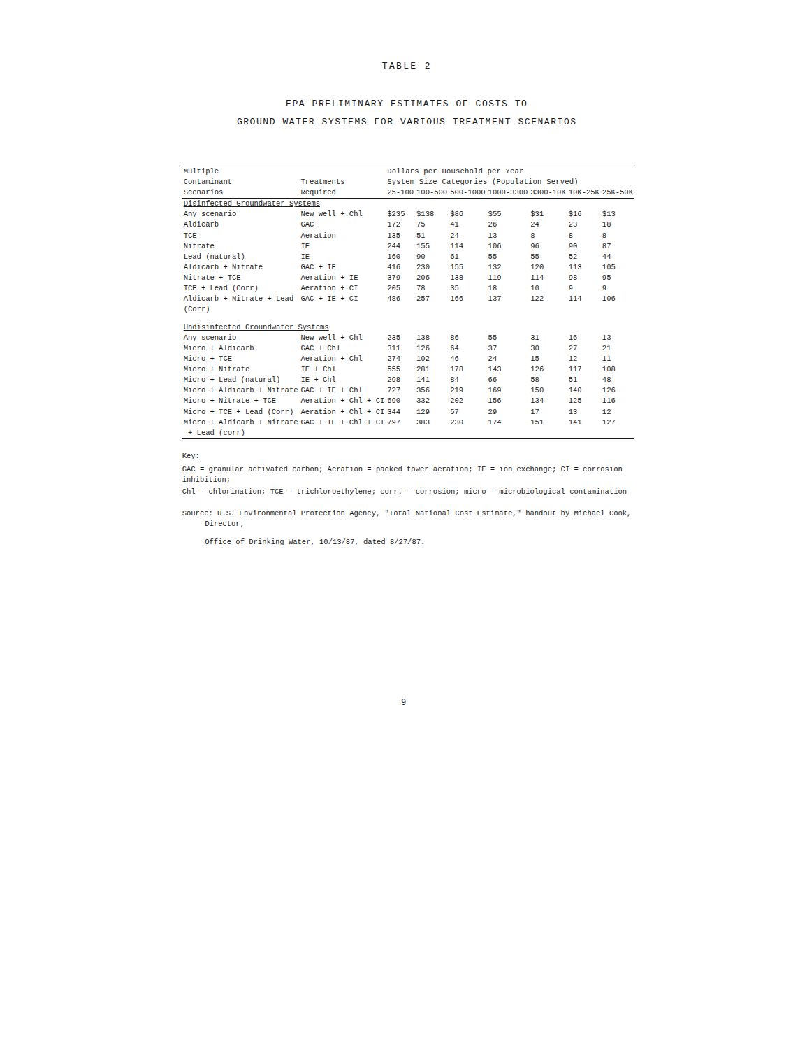TABLE 2
EPA PRELIMINARY ESTIMATES OF COSTS TO
GROUND WATER SYSTEMS FOR VARIOUS TREATMENT SCENARIOS
| Multiple | | Dollars per Household per Year |
| --- | --- | --- |
| Contaminant | Treatments | System Size Categories (Population Served) |
| Scenarios | Required | 25-100 | 100-500 | 500-1000 | 1000-3300 | 3300-10K | 10K-25K | 25K-50K |
| Disinfected Groundwater Systems |
| Any scenario | New well + Chl | $235 | $138 | $86 | $55 | $31 | $16 | $13 |
| Aldicarb | GAC | 172 | 75 | 41 | 26 | 24 | 23 | 18 |
| TCE | Aeration | 135 | 51 | 24 | 13 | 8 | 8 | 8 |
| Nitrate | IE | 244 | 155 | 114 | 106 | 96 | 90 | 87 |
| Lead (natural) | IE | 160 | 90 | 61 | 55 | 55 | 52 | 44 |
| Aldicarb + Nitrate | GAC + IE | 416 | 230 | 155 | 132 | 120 | 113 | 105 |
| Nitrate + TCE | Aeration + IE | 379 | 206 | 138 | 119 | 114 | 98 | 95 |
| TCE + Lead (Corr) | Aeration + CI | 205 | 78 | 35 | 18 | 10 | 9 | 9 |
| Aldicarb + Nitrate + Lead | GAC + IE + CI | 486 | 257 | 166 | 137 | 122 | 114 | 106 |
| (Corr) | | | | | | | | |
| Undisinfected Groundwater Systems |
| Any scenario | New well + Chl | 235 | 138 | 86 | 55 | 31 | 16 | 13 |
| Micro + Aldicarb | GAC + Chl | 311 | 126 | 64 | 37 | 30 | 27 | 21 |
| Micro + TCE | Aeration + Chl | 274 | 102 | 46 | 24 | 15 | 12 | 11 |
| Micro + Nitrate | IE + Chl | 555 | 281 | 178 | 143 | 126 | 117 | 108 |
| Micro + Lead (natural) | IE + Chl | 298 | 141 | 84 | 66 | 58 | 51 | 48 |
| Micro + Aldicarb + Nitrate | GAC + IE + Chl | 727 | 356 | 219 | 169 | 150 | 140 | 126 |
| Micro + Nitrate + TCE | Aeration + Chl + CI | 690 | 332 | 202 | 156 | 134 | 125 | 116 |
| Micro + TCE + Lead (Corr) | Aeration + Chl + CI | 344 | 129 | 57 | 29 | 17 | 13 | 12 |
| Micro + Aldicarb + Nitrate | GAC + IE + Chl + CI | 797 | 383 | 230 | 174 | 151 | 141 | 127 |
| + Lead (corr) | | | | | | | | |
Key:
GAC = granular activated carbon; Aeration = packed tower aeration; IE = ion exchange; CI = corrosion inhibition;
Chl = chlorination; TCE = trichloroethylene; corr. = corrosion; micro = microbiological contamination
Source: U.S. Environmental Protection Agency, "Total National Cost Estimate," handout by Michael Cook, Director,
Office of Drinking Water, 10/13/87, dated 8/27/87.
9